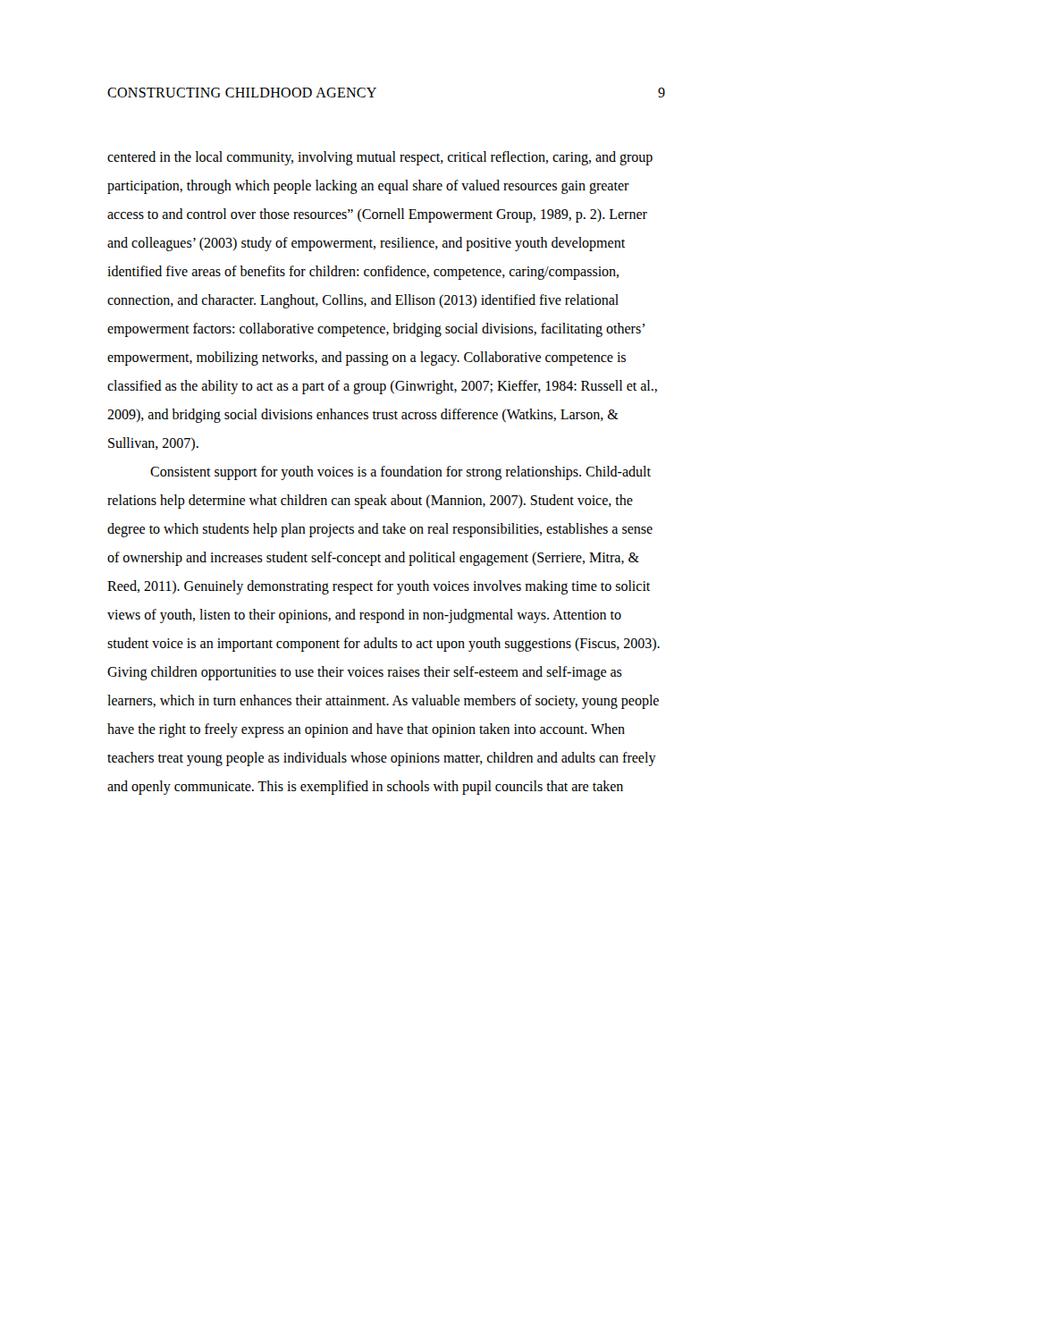Constructing Childhood Agency 9
centered in the local community, involving mutual respect, critical reflection, caring, and group participation, through which people lacking an equal share of valued resources gain greater access to and control over those resources” (Cornell Empowerment Group, 1989, p. 2). Lerner and colleagues’ (2003) study of empowerment, resilience, and positive youth development identified five areas of benefits for children: confidence, competence, caring/compassion, connection, and character. Langhout, Collins, and Ellison (2013) identified five relational empowerment factors: collaborative competence, bridging social divisions, facilitating others’ empowerment, mobilizing networks, and passing on a legacy. Collaborative competence is classified as the ability to act as a part of a group (Ginwright, 2007; Kieffer, 1984: Russell et al., 2009), and bridging social divisions enhances trust across difference (Watkins, Larson, & Sullivan, 2007).
Consistent support for youth voices is a foundation for strong relationships. Child-adult relations help determine what children can speak about (Mannion, 2007). Student voice, the degree to which students help plan projects and take on real responsibilities, establishes a sense of ownership and increases student self-concept and political engagement (Serriere, Mitra, & Reed, 2011). Genuinely demonstrating respect for youth voices involves making time to solicit views of youth, listen to their opinions, and respond in non-judgmental ways. Attention to student voice is an important component for adults to act upon youth suggestions (Fiscus, 2003). Giving children opportunities to use their voices raises their self-esteem and self-image as learners, which in turn enhances their attainment. As valuable members of society, young people have the right to freely express an opinion and have that opinion taken into account. When teachers treat young people as individuals whose opinions matter, children and adults can freely and openly communicate. This is exemplified in schools with pupil councils that are taken